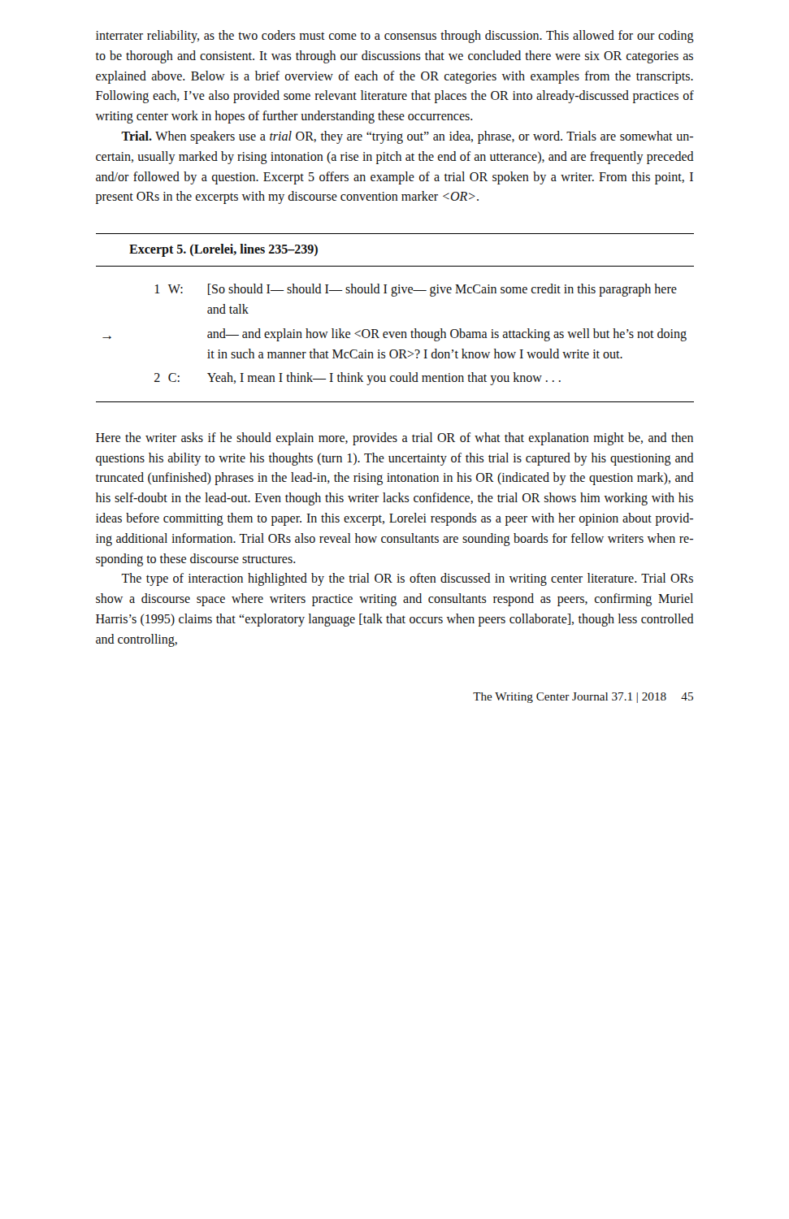interrater reliability, as the two coders must come to a consensus through discussion. This allowed for our coding to be thorough and consistent. It was through our discussions that we concluded there were six OR categories as explained above. Below is a brief overview of each of the OR categories with examples from the transcripts. Following each, I’ve also provided some relevant literature that places the OR into already-discussed practices of writing center work in hopes of further understanding these occurrences.
Trial. When speakers use a trial OR, they are “trying out” an idea, phrase, or word. Trials are somewhat uncertain, usually marked by rising intonation (a rise in pitch at the end of an utterance), and are frequently preceded and/or followed by a question. Excerpt 5 offers an example of a trial OR spoken by a writer. From this point, I present ORs in the excerpts with my discourse convention marker <OR>.
Excerpt 5. (Lorelei, lines 235–239)
| | 1 | W: | [So should I— should I— should I give— give McCain some credit in this paragraph here and talk |
| → | | | and— and explain how like <OR even though Obama is attacking as well but he’s not doing it in such a manner that McCain is OR>? I don’t know how I would write it out. |
| | 2 | C: | Yeah, I mean I think— I think you could mention that you know . . . |
Here the writer asks if he should explain more, provides a trial OR of what that explanation might be, and then questions his ability to write his thoughts (turn 1). The uncertainty of this trial is captured by his questioning and truncated (unfinished) phrases in the lead-in, the rising intonation in his OR (indicated by the question mark), and his self-doubt in the lead-out. Even though this writer lacks confidence, the trial OR shows him working with his ideas before committing them to paper. In this excerpt, Lorelei responds as a peer with her opinion about providing additional information. Trial ORs also reveal how consultants are sounding boards for fellow writers when responding to these discourse structures.
The type of interaction highlighted by the trial OR is often discussed in writing center literature. Trial ORs show a discourse space where writers practice writing and consultants respond as peers, confirming Muriel Harris’s (1995) claims that “exploratory language [talk that occurs when peers collaborate], though less controlled and controlling,
The Writing Center Journal 37.1 | 201845